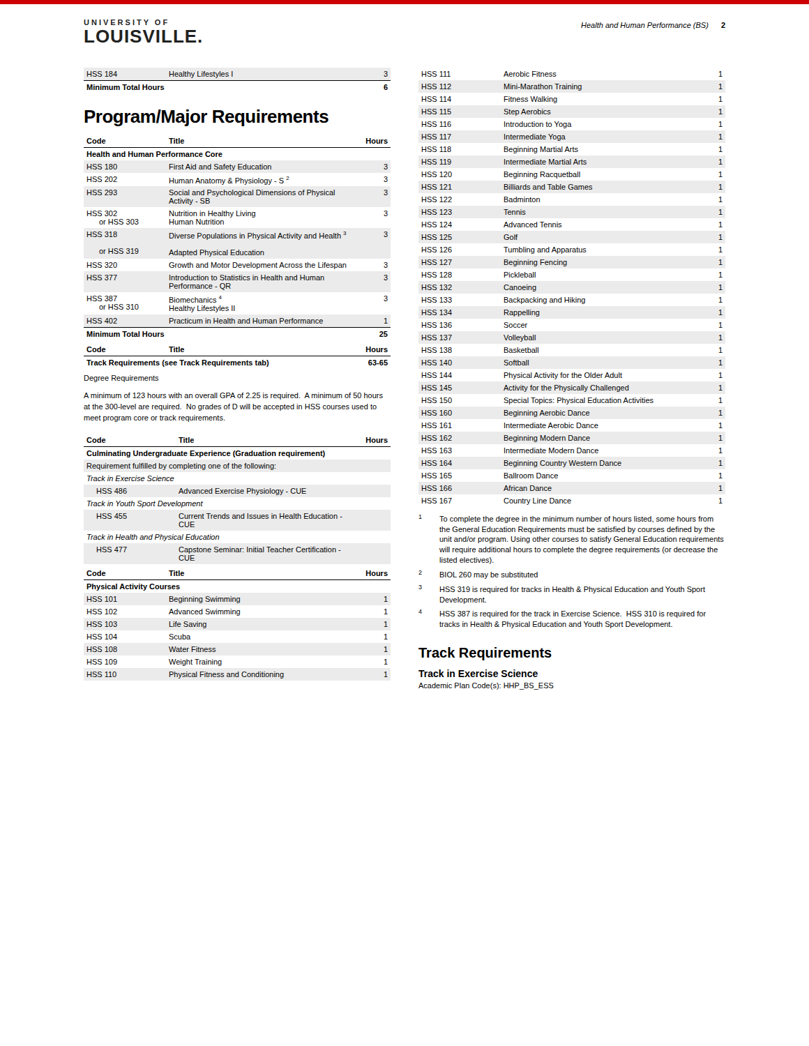UNIVERSITY OF
LOUISVILLE.
Health and Human Performance (BS)2
| HSS 184 | Healthy Lifestyles I | 3 |
| Minimum Total Hours | 6 |
Program/Major Requirements
| Code | Title | Hours |
| --- | --- | --- |
| Health and Human Performance Core |
| HSS 180 | First Aid and Safety Education | 3 |
| HSS 202 | Human Anatomy & Physiology - S 2 | 3 |
| HSS 293 | Social and Psychological Dimensions of Physical Activity - SB | 3 |
| HSS 302 or HSS 303 | Nutrition in Healthy Living Human Nutrition | 3 |
| HSS 318 or HSS 319 | Diverse Populations in Physical Activity and Health 3 Adapted Physical Education | 3 |
| HSS 320 | Growth and Motor Development Across the Lifespan | 3 |
| HSS 377 | Introduction to Statistics in Health and Human Performance - QR | 3 |
| HSS 387 or HSS 310 | Biomechanics 4 Healthy Lifestyles II | 3 |
| HSS 402 | Practicum in Health and Human Performance | 1 |
| Minimum Total Hours | 25 |
| Code | Title | Hours |
| --- | --- | --- |
| Track Requirements (see Track Requirements tab) | 63-65 |
Degree Requirements
A minimum of 123 hours with an overall GPA of 2.25 is required. A minimum of 50 hours at the 300-level are required. No grades of D will be accepted in HSS courses used to meet program core or track requirements.
| Code | Title | Hours |
| --- | --- | --- |
| Culminating Undergraduate Experience (Graduation requirement) |
| Requirement fulfilled by completing one of the following: |
| Track in Exercise Science |
| HSS 486 | Advanced Exercise Physiology - CUE | |
| Track in Youth Sport Development |
| HSS 455 | Current Trends and Issues in Health Education - CUE | |
| Track in Health and Physical Education |
| HSS 477 | Capstone Seminar: Initial Teacher Certification - CUE | |
| Code | Title | Hours |
| --- | --- | --- |
| Physical Activity Courses |
| HSS 101 | Beginning Swimming | 1 |
| HSS 102 | Advanced Swimming | 1 |
| HSS 103 | Life Saving | 1 |
| HSS 104 | Scuba | 1 |
| HSS 108 | Water Fitness | 1 |
| HSS 109 | Weight Training | 1 |
| HSS 110 | Physical Fitness and Conditioning | 1 |
| HSS 111 | Aerobic Fitness | 1 |
| HSS 112 | Mini-Marathon Training | 1 |
| HSS 114 | Fitness Walking | 1 |
| HSS 115 | Step Aerobics | 1 |
| HSS 116 | Introduction to Yoga | 1 |
| HSS 117 | Intermediate Yoga | 1 |
| HSS 118 | Beginning Martial Arts | 1 |
| HSS 119 | Intermediate Martial Arts | 1 |
| HSS 120 | Beginning Racquetball | 1 |
| HSS 121 | Billiards and Table Games | 1 |
| HSS 122 | Badminton | 1 |
| HSS 123 | Tennis | 1 |
| HSS 124 | Advanced Tennis | 1 |
| HSS 125 | Golf | 1 |
| HSS 126 | Tumbling and Apparatus | 1 |
| HSS 127 | Beginning Fencing | 1 |
| HSS 128 | Pickleball | 1 |
| HSS 132 | Canoeing | 1 |
| HSS 133 | Backpacking and Hiking | 1 |
| HSS 134 | Rappelling | 1 |
| HSS 136 | Soccer | 1 |
| HSS 137 | Volleyball | 1 |
| HSS 138 | Basketball | 1 |
| HSS 140 | Softball | 1 |
| HSS 144 | Physical Activity for the Older Adult | 1 |
| HSS 145 | Activity for the Physically Challenged | 1 |
| HSS 150 | Special Topics: Physical Education Activities | 1 |
| HSS 160 | Beginning Aerobic Dance | 1 |
| HSS 161 | Intermediate Aerobic Dance | 1 |
| HSS 162 | Beginning Modern Dance | 1 |
| HSS 163 | Intermediate Modern Dance | 1 |
| HSS 164 | Beginning Country Western Dance | 1 |
| HSS 165 | Ballroom Dance | 1 |
| HSS 166 | African Dance | 1 |
| HSS 167 | Country Line Dance | 1 |
To complete the degree in the minimum number of hours listed, some hours from the General Education Requirements must be satisfied by courses defined by the unit and/or program. Using other courses to satisfy General Education requirements will require additional hours to complete the degree requirements (or decrease the listed electives).
BIOL 260 may be substituted
HSS 319 is required for tracks in Health & Physical Education and Youth Sport Development.
HSS 387 is required for the track in Exercise Science. HSS 310 is required for tracks in Health & Physical Education and Youth Sport Development.
Track Requirements
Track in Exercise Science
Academic Plan Code(s): HHP_BS_ESS